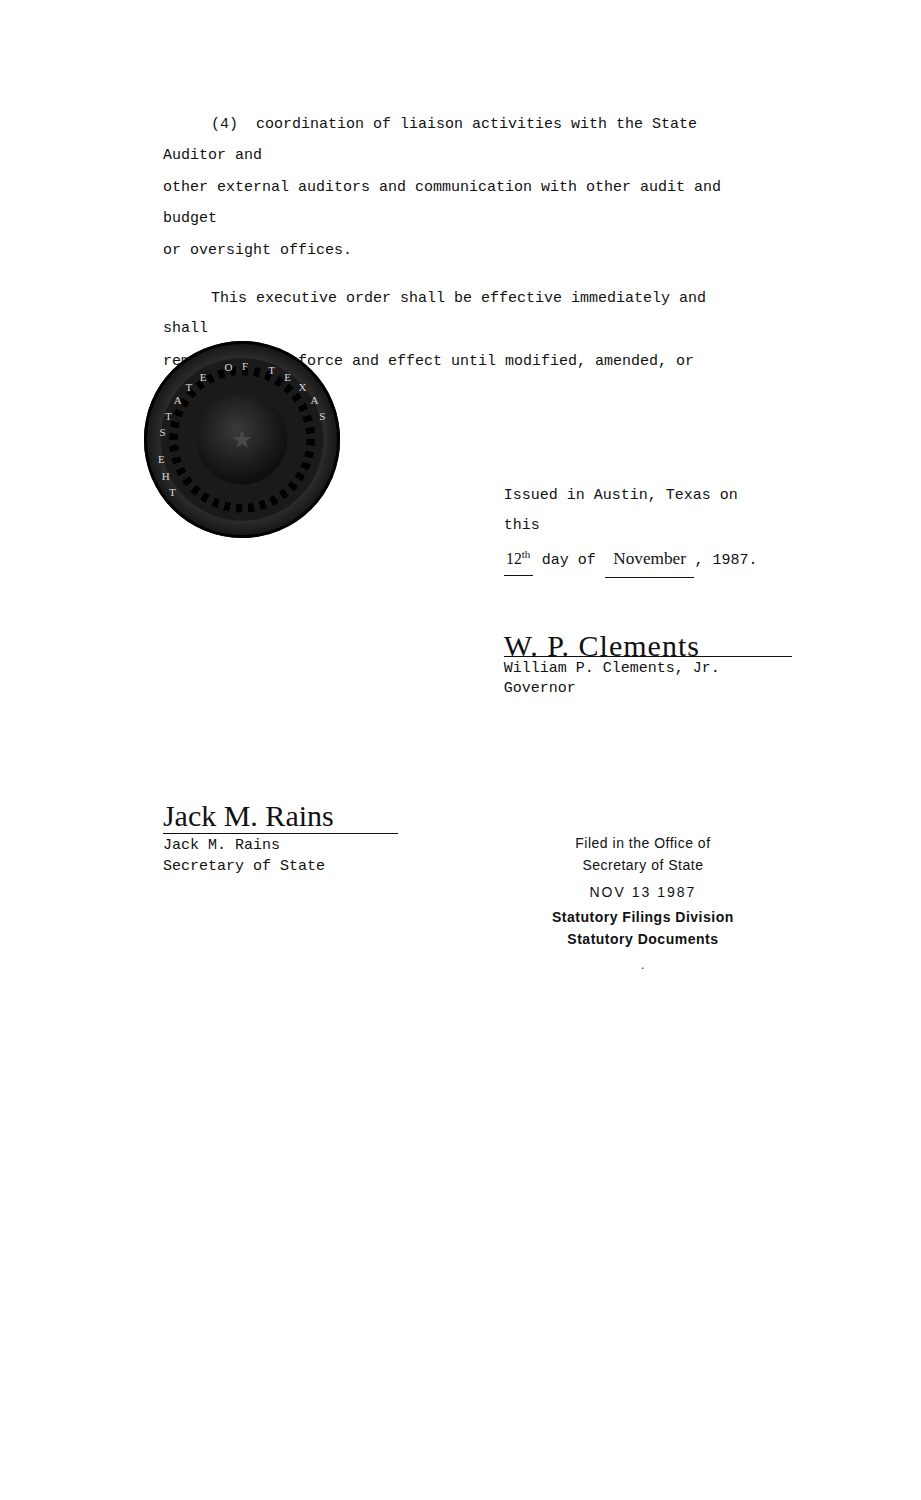(4) coordination of liaison activities with the State Auditor and
other external auditors and communication with other audit and budget
or oversight offices.
This executive order shall be effective immediately and shall
remain in full force and effect until modified, amended, or rescinded
by me.
Issued in Austin, Texas on this
12th day of November, 1987.
T H E S T A T E O F T E X A S
★
W. P. Clements
William P. Clements, Jr.
Governor
Jack M. Rains
Jack M. Rains
Secretary of State
Filed in the Office of
Secretary of State
NOV 13 1987
Statutory Filings Division
Statutory Documents
.